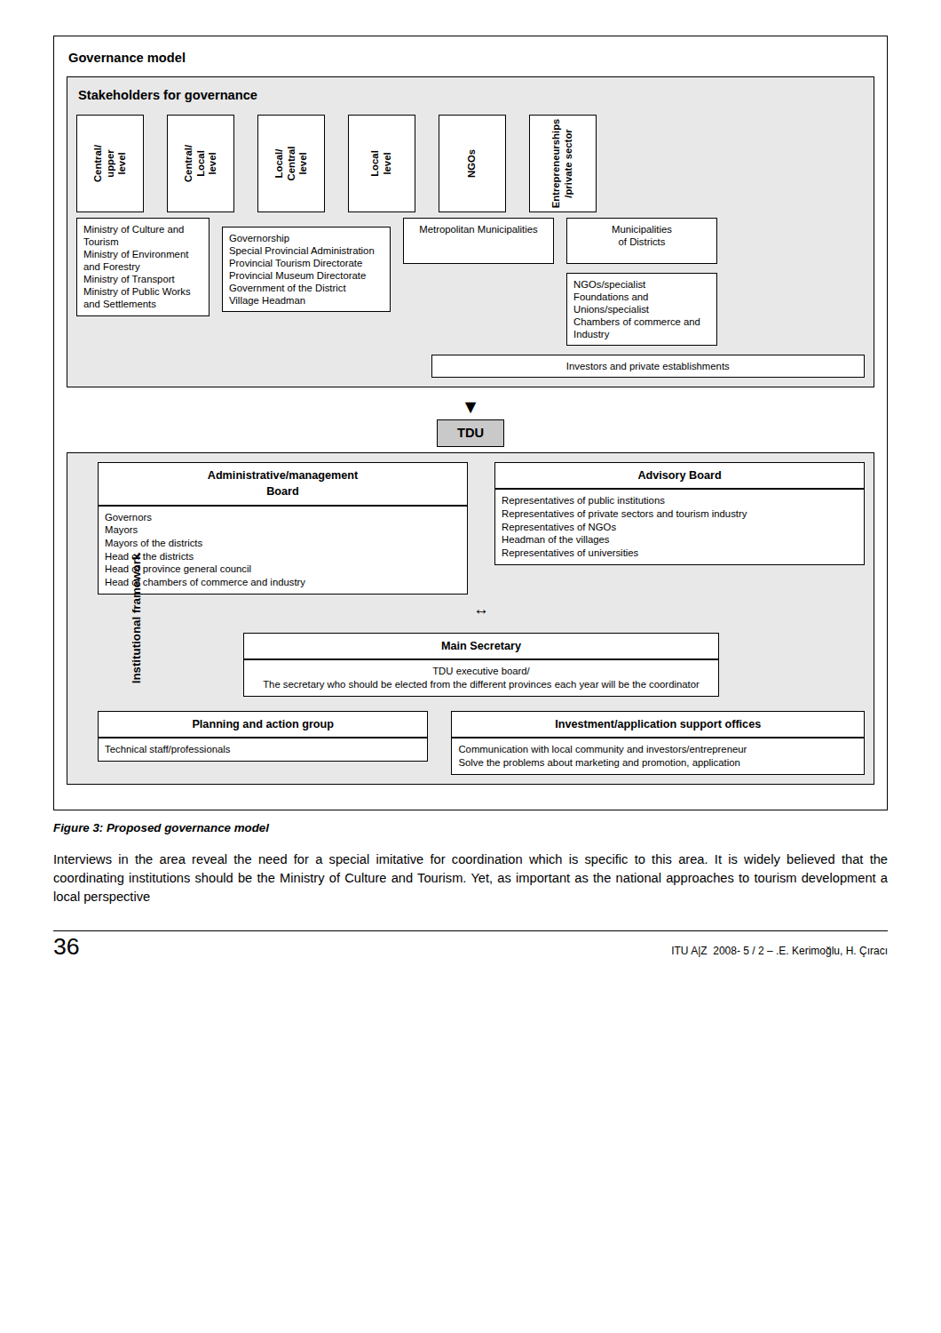Governance model
Stakeholders for governance
Central/ upper level
Central/ Local level
Local/ Central level
Local level
NGOs
Entrepreneurships /private sector
Ministry of Culture and Tourism
Ministry of Environment and Forestry
Ministry of Transport
Ministry of Public Works and Settlements
Governorship
Special Provincial Administration
Provincial Tourism Directorate
Provincial Museum Directorate
Government of the District
Village Headman
Metropolitan Municipalities
Municipalities
of Districts
NGOs/specialist
Foundations and Unions/specialist
Chambers of commerce and Industry
Investors and private establishments
▼
TDU
Institutional framework
Administrative/management
Board
Governors
Mayors
Mayors of the districts
Head of the districts
Head of province general council
Head of chambers of commerce and industry
Advisory Board
Representatives of public institutions
Representatives of private sectors and tourism industry
Representatives of NGOs
Headman of the villages
Representatives of universities
↔
Main Secretary
TDU executive board/
The secretary who should be elected from the different provinces each year will be the coordinator
Planning and action group
Technical staff/professionals
Investment/application support offices
Communication with local community and investors/entrepreneur
Solve the problems about marketing and promotion, application
Figure 3: Proposed governance model
Interviews in the area reveal the need for a special imitative for coordination which is specific to this area. It is widely believed that the coordinating institutions should be the Ministry of Culture and Tourism. Yet, as important as the national approaches to tourism development a local perspective
36 ITU A|Z 2008- 5 / 2 – .E. Kerimoğlu, H. Çıracı